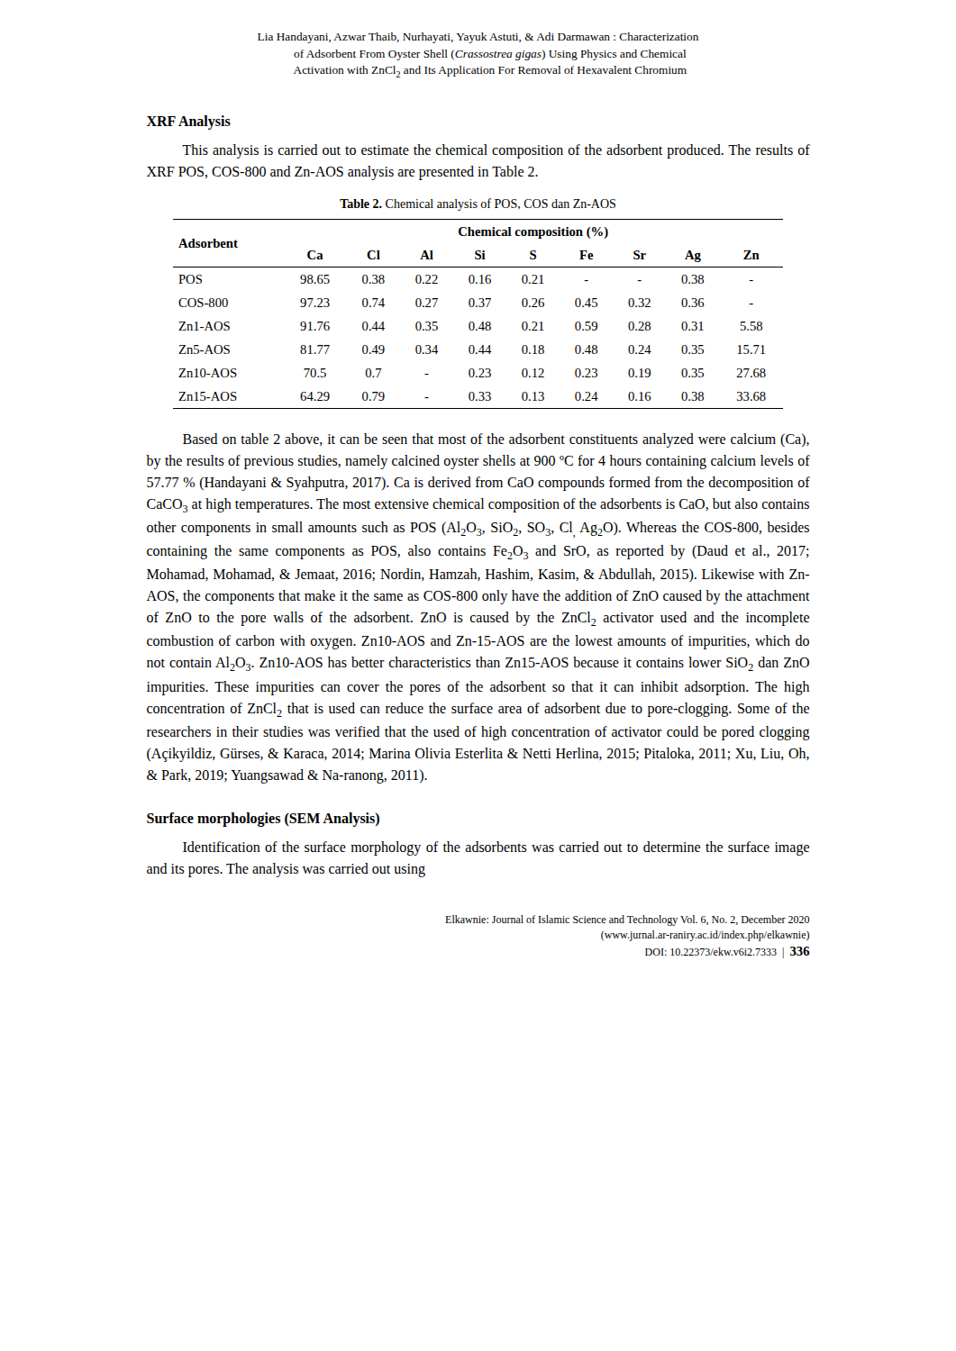Lia Handayani, Azwar Thaib, Nurhayati, Yayuk Astuti, & Adi Darmawan : Characterization of Adsorbent From Oyster Shell (Crassostrea gigas) Using Physics and Chemical Activation with ZnCl2 and Its Application For Removal of Hexavalent Chromium
XRF Analysis
This analysis is carried out to estimate the chemical composition of the adsorbent produced. The results of XRF POS, COS-800 and Zn-AOS analysis are presented in Table 2.
Table 2. Chemical analysis of POS, COS dan Zn-AOS
| Adsorbent | Chemical composition (%) |
| --- | --- |
| Ca | Cl | Al | Si | S | Fe | Sr | Ag | Zn |
| POS | 98.65 | 0.38 | 0.22 | 0.16 | 0.21 | - | - | 0.38 | - |
| COS-800 | 97.23 | 0.74 | 0.27 | 0.37 | 0.26 | 0.45 | 0.32 | 0.36 | - |
| Zn1-AOS | 91.76 | 0.44 | 0.35 | 0.48 | 0.21 | 0.59 | 0.28 | 0.31 | 5.58 |
| Zn5-AOS | 81.77 | 0.49 | 0.34 | 0.44 | 0.18 | 0.48 | 0.24 | 0.35 | 15.71 |
| Zn10-AOS | 70.5 | 0.7 | - | 0.23 | 0.12 | 0.23 | 0.19 | 0.35 | 27.68 |
| Zn15-AOS | 64.29 | 0.79 | - | 0.33 | 0.13 | 0.24 | 0.16 | 0.38 | 33.68 |
Based on table 2 above, it can be seen that most of the adsorbent constituents analyzed were calcium (Ca), by the results of previous studies, namely calcined oyster shells at 900 ºC for 4 hours containing calcium levels of 57.77 % (Handayani & Syahputra, 2017). Ca is derived from CaO compounds formed from the decomposition of CaCO3 at high temperatures. The most extensive chemical composition of the adsorbents is CaO, but also contains other components in small amounts such as POS (Al2O3, SiO2, SO3, Cl, Ag2O). Whereas the COS-800, besides containing the same components as POS, also contains Fe2O3 and SrO, as reported by (Daud et al., 2017; Mohamad, Mohamad, & Jemaat, 2016; Nordin, Hamzah, Hashim, Kasim, & Abdullah, 2015). Likewise with Zn-AOS, the components that make it the same as COS-800 only have the addition of ZnO caused by the attachment of ZnO to the pore walls of the adsorbent. ZnO is caused by the ZnCl2 activator used and the incomplete combustion of carbon with oxygen. Zn10-AOS and Zn-15-AOS are the lowest amounts of impurities, which do not contain Al2O3. Zn10-AOS has better characteristics than Zn15-AOS because it contains lower SiO2 dan ZnO impurities. These impurities can cover the pores of the adsorbent so that it can inhibit adsorption. The high concentration of ZnCl2 that is used can reduce the surface area of adsorbent due to pore-clogging. Some of the researchers in their studies was verified that the used of high concentration of activator could be pored clogging (Açikyildiz, Gürses, & Karaca, 2014; Marina Olivia Esterlita & Netti Herlina, 2015; Pitaloka, 2011; Xu, Liu, Oh, & Park, 2019; Yuangsawad & Na-ranong, 2011).
Surface morphologies (SEM Analysis)
Identification of the surface morphology of the adsorbents was carried out to determine the surface image and its pores. The analysis was carried out using
Elkawnie: Journal of Islamic Science and Technology Vol. 6, No. 2, December 2020
(www.jurnal.ar-raniry.ac.id/index.php/elkawnie)
DOI: 10.22373/ekw.v6i2.7333 | 336